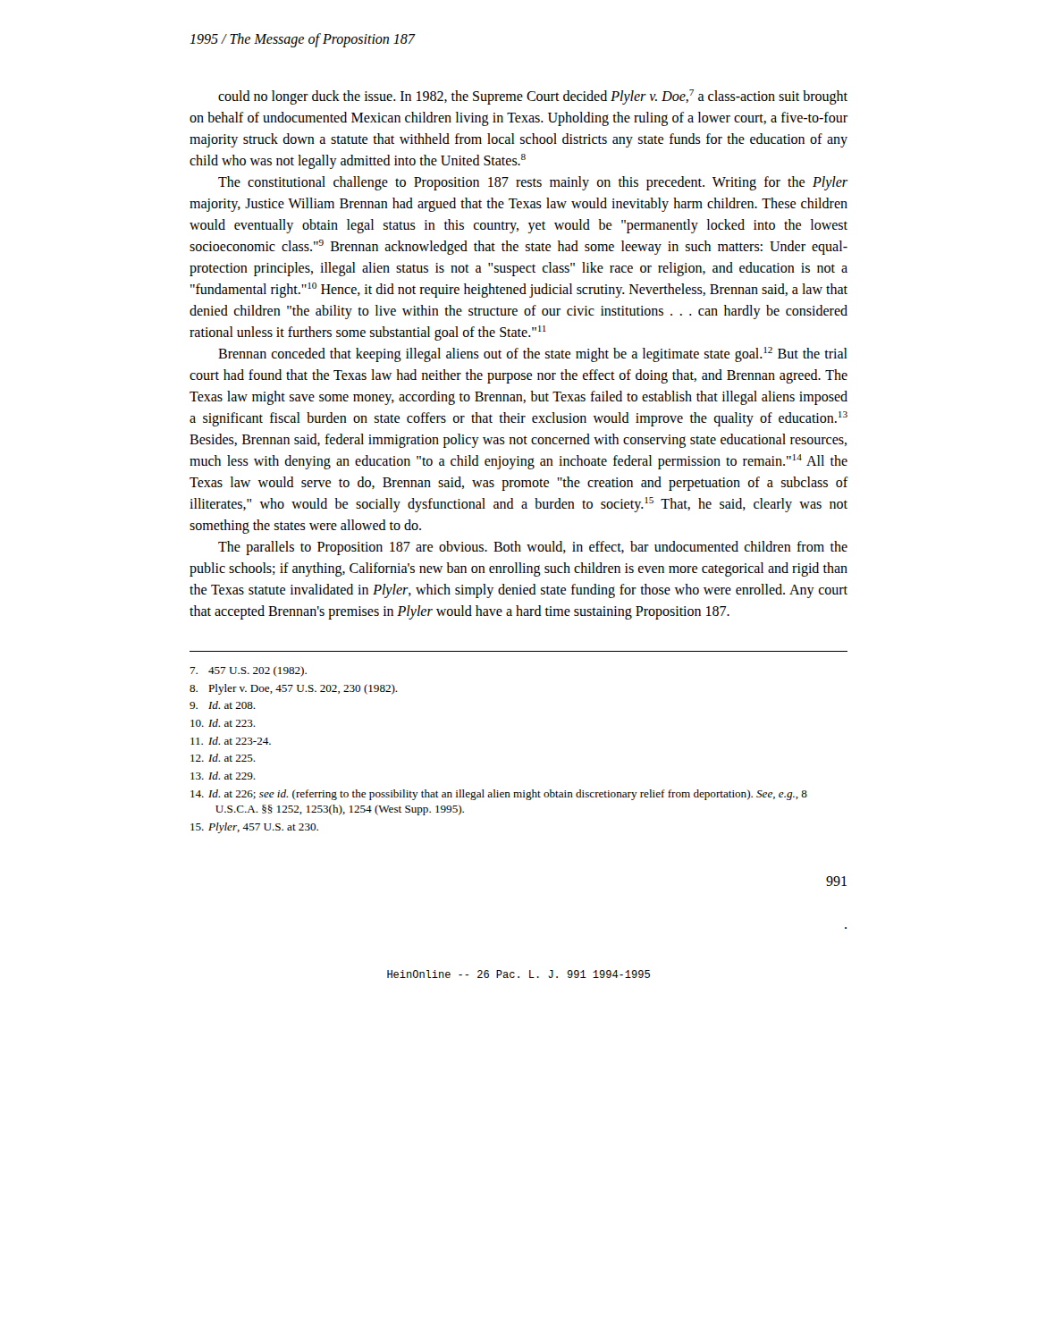1995 / The Message of Proposition 187
could no longer duck the issue. In 1982, the Supreme Court decided Plyler v. Doe,7 a class-action suit brought on behalf of undocumented Mexican children living in Texas. Upholding the ruling of a lower court, a five-to-four majority struck down a statute that withheld from local school districts any state funds for the education of any child who was not legally admitted into the United States.8
The constitutional challenge to Proposition 187 rests mainly on this precedent. Writing for the Plyler majority, Justice William Brennan had argued that the Texas law would inevitably harm children. These children would eventually obtain legal status in this country, yet would be "permanently locked into the lowest socioeconomic class."9 Brennan acknowledged that the state had some leeway in such matters: Under equal-protection principles, illegal alien status is not a "suspect class" like race or religion, and education is not a "fundamental right."10 Hence, it did not require heightened judicial scrutiny. Nevertheless, Brennan said, a law that denied children "the ability to live within the structure of our civic institutions . . . can hardly be considered rational unless it furthers some substantial goal of the State."11
Brennan conceded that keeping illegal aliens out of the state might be a legitimate state goal.12 But the trial court had found that the Texas law had neither the purpose nor the effect of doing that, and Brennan agreed. The Texas law might save some money, according to Brennan, but Texas failed to establish that illegal aliens imposed a significant fiscal burden on state coffers or that their exclusion would improve the quality of education.13 Besides, Brennan said, federal immigration policy was not concerned with conserving state educational resources, much less with denying an education "to a child enjoying an inchoate federal permission to remain."14 All the Texas law would serve to do, Brennan said, was promote "the creation and perpetuation of a subclass of illiterates," who would be socially dysfunctional and a burden to society.15 That, he said, clearly was not something the states were allowed to do.
The parallels to Proposition 187 are obvious. Both would, in effect, bar undocumented children from the public schools; if anything, California's new ban on enrolling such children is even more categorical and rigid than the Texas statute invalidated in Plyler, which simply denied state funding for those who were enrolled. Any court that accepted Brennan's premises in Plyler would have a hard time sustaining Proposition 187.
7. 457 U.S. 202 (1982).
8. Plyler v. Doe, 457 U.S. 202, 230 (1982).
9. Id. at 208.
10. Id. at 223.
11. Id. at 223-24.
12. Id. at 225.
13. Id. at 229.
14. Id. at 226; see id. (referring to the possibility that an illegal alien might obtain discretionary relief from deportation). See, e.g., 8 U.S.C.A. §§ 1252, 1253(h), 1254 (West Supp. 1995).
15. Plyler, 457 U.S. at 230.
991
.
HeinOnline -- 26 Pac. L. J. 991 1994-1995